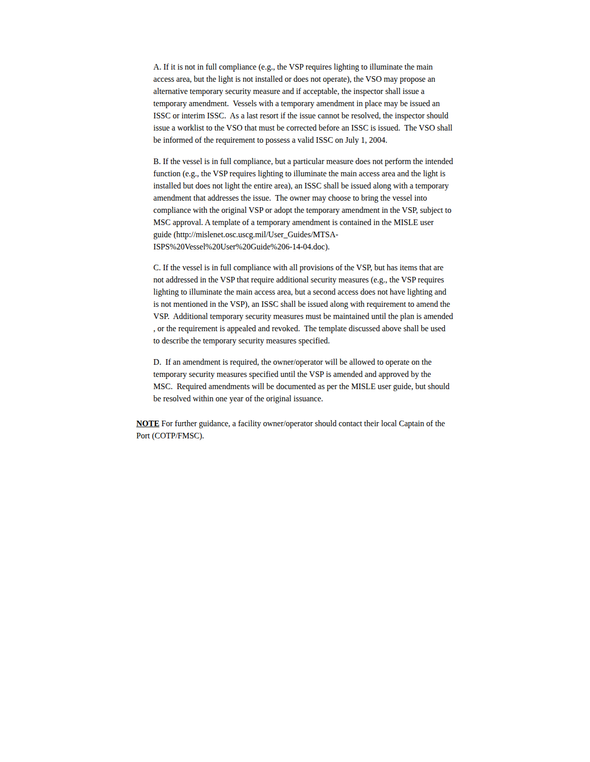A. If it is not in full compliance (e.g., the VSP requires lighting to illuminate the main access area, but the light is not installed or does not operate), the VSO may propose an alternative temporary security measure and if acceptable, the inspector shall issue a temporary amendment. Vessels with a temporary amendment in place may be issued an ISSC or interim ISSC. As a last resort if the issue cannot be resolved, the inspector should issue a worklist to the VSO that must be corrected before an ISSC is issued. The VSO shall be informed of the requirement to possess a valid ISSC on July 1, 2004.
B. If the vessel is in full compliance, but a particular measure does not perform the intended function (e.g., the VSP requires lighting to illuminate the main access area and the light is installed but does not light the entire area), an ISSC shall be issued along with a temporary amendment that addresses the issue. The owner may choose to bring the vessel into compliance with the original VSP or adopt the temporary amendment in the VSP, subject to MSC approval. A template of a temporary amendment is contained in the MISLE user guide (http://mislenet.osc.uscg.mil/User_Guides/MTSA-ISPS%20Vessel%20User%20Guide%206-14-04.doc).
C. If the vessel is in full compliance with all provisions of the VSP, but has items that are not addressed in the VSP that require additional security measures (e.g., the VSP requires lighting to illuminate the main access area, but a second access does not have lighting and is not mentioned in the VSP), an ISSC shall be issued along with requirement to amend the VSP. Additional temporary security measures must be maintained until the plan is amended , or the requirement is appealed and revoked. The template discussed above shall be used to describe the temporary security measures specified.
D. If an amendment is required, the owner/operator will be allowed to operate on the temporary security measures specified until the VSP is amended and approved by the MSC. Required amendments will be documented as per the MISLE user guide, but should be resolved within one year of the original issuance.
NOTE For further guidance, a facility owner/operator should contact their local Captain of the Port (COTP/FMSC).